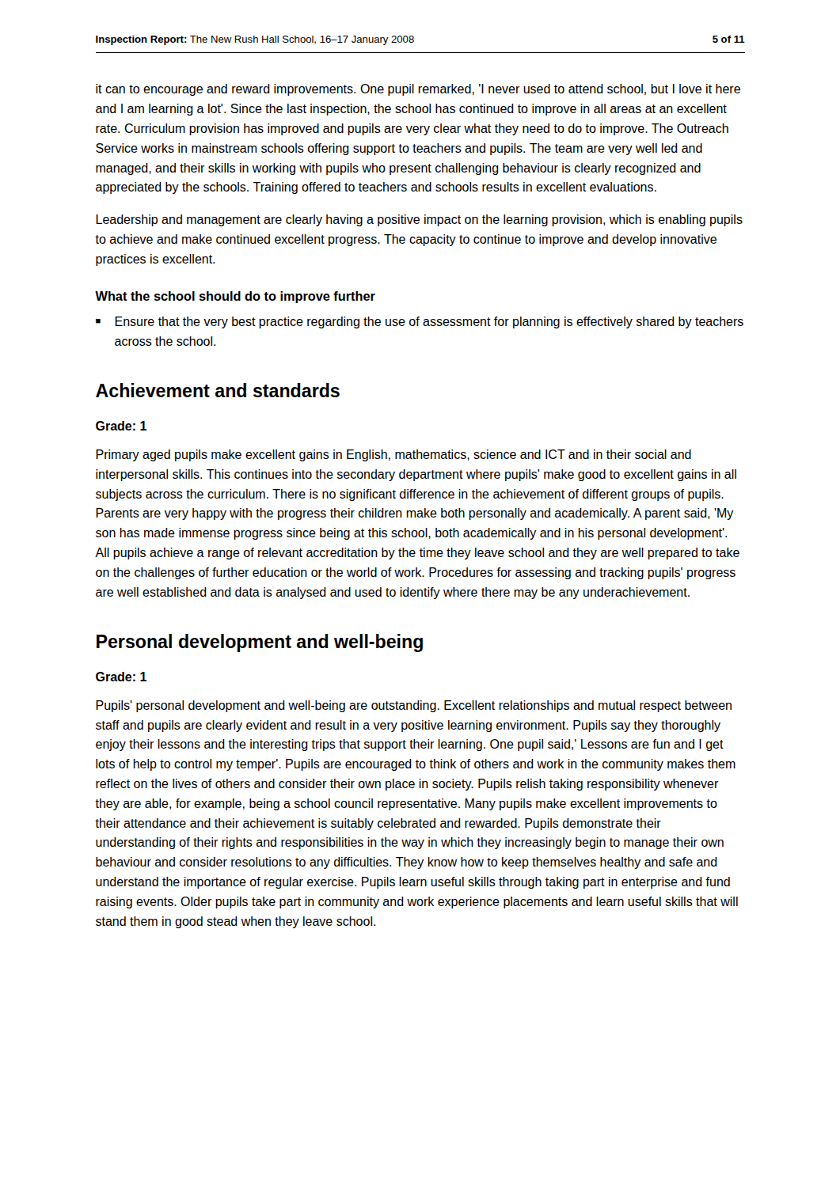Inspection Report: The New Rush Hall School, 16–17 January 2008
5 of 11
it can to encourage and reward improvements. One pupil remarked, 'I never used to attend school, but I love it here and I am learning a lot'. Since the last inspection, the school has continued to improve in all areas at an excellent rate. Curriculum provision has improved and pupils are very clear what they need to do to improve. The Outreach Service works in mainstream schools offering support to teachers and pupils. The team are very well led and managed, and their skills in working with pupils who present challenging behaviour is clearly recognized and appreciated by the schools. Training offered to teachers and schools results in excellent evaluations.
Leadership and management are clearly having a positive impact on the learning provision, which is enabling pupils to achieve and make continued excellent progress. The capacity to continue to improve and develop innovative practices is excellent.
What the school should do to improve further
Ensure that the very best practice regarding the use of assessment for planning is effectively shared by teachers across the school.
Achievement and standards
Grade: 1
Primary aged pupils make excellent gains in English, mathematics, science and ICT and in their social and interpersonal skills. This continues into the secondary department where pupils' make good to excellent gains in all subjects across the curriculum. There is no significant difference in the achievement of different groups of pupils. Parents are very happy with the progress their children make both personally and academically. A parent said, 'My son has made immense progress since being at this school, both academically and in his personal development'. All pupils achieve a range of relevant accreditation by the time they leave school and they are well prepared to take on the challenges of further education or the world of work. Procedures for assessing and tracking pupils' progress are well established and data is analysed and used to identify where there may be any underachievement.
Personal development and well-being
Grade: 1
Pupils' personal development and well-being are outstanding. Excellent relationships and mutual respect between staff and pupils are clearly evident and result in a very positive learning environment. Pupils say they thoroughly enjoy their lessons and the interesting trips that support their learning. One pupil said,' Lessons are fun and I get lots of help to control my temper'. Pupils are encouraged to think of others and work in the community makes them reflect on the lives of others and consider their own place in society. Pupils relish taking responsibility whenever they are able, for example, being a school council representative. Many pupils make excellent improvements to their attendance and their achievement is suitably celebrated and rewarded. Pupils demonstrate their understanding of their rights and responsibilities in the way in which they increasingly begin to manage their own behaviour and consider resolutions to any difficulties. They know how to keep themselves healthy and safe and understand the importance of regular exercise. Pupils learn useful skills through taking part in enterprise and fund raising events. Older pupils take part in community and work experience placements and learn useful skills that will stand them in good stead when they leave school.